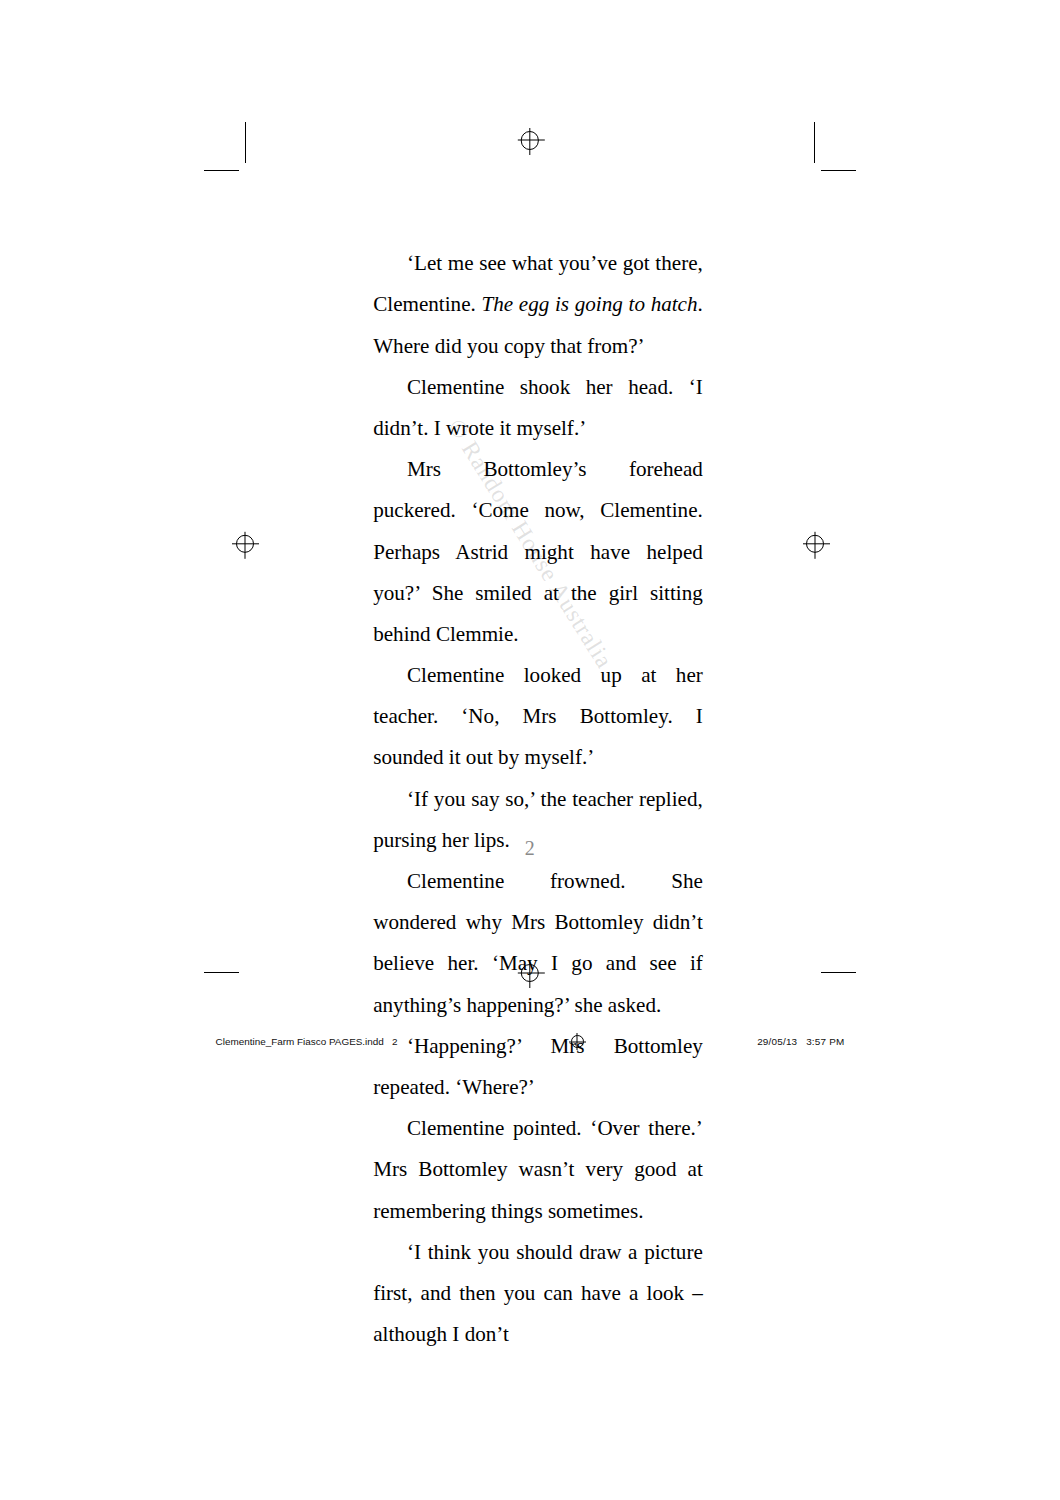© Random House Australia
‘Let me see what you’ve got there, Clementine. The egg is going to hatch. Where did you copy that from?’
Clementine shook her head. ‘I didn’t. I wrote it myself.’
Mrs Bottomley’s forehead puckered. ‘Come now, Clementine. Perhaps Astrid might have helped you?’ She smiled at the girl sitting behind Clemmie.
Clementine looked up at her teacher. ‘No, Mrs Bottomley. I sounded it out by myself.’
‘If you say so,’ the teacher replied, pursing her lips.
Clementine frowned. She wondered why Mrs Bottomley didn’t believe her. ‘May I go and see if anything’s happening?’ she asked.
‘Happening?’ Mrs Bottomley repeated. ‘Where?’
Clementine pointed. ‘Over there.’ Mrs Bottomley wasn’t very good at remembering things sometimes.
‘I think you should draw a picture first, and then you can have a look – although I don’t
2
Clementine_Farm Fiasco PAGES.indd 2 29/05/13 3:57 PM